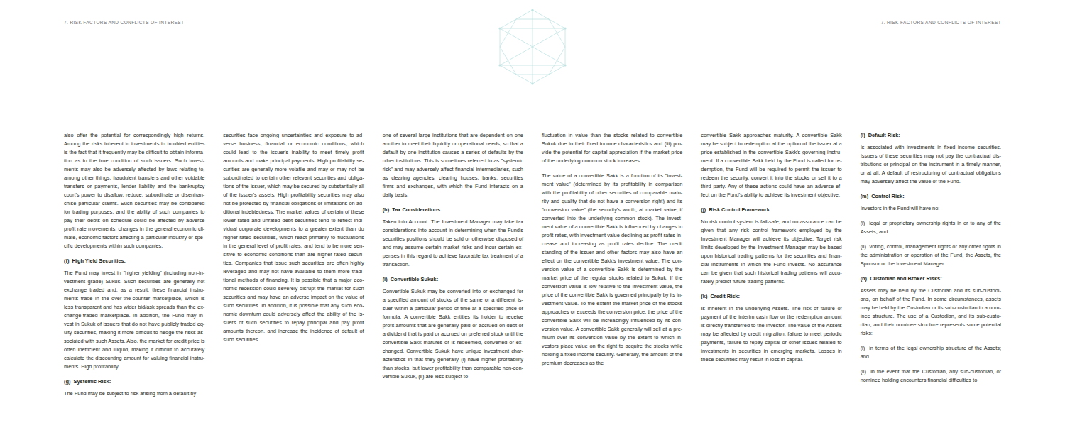7. RISK FACTORS AND CONFLICTS OF INTEREST 7. RISK FACTORS AND CONFLICTS OF INTEREST
also offer the potential for correspondingly high returns. Among the risks inherent in investments in troubled entities is the fact that it frequently may be difficult to obtain information as to the true condition of such issuers. Such investments may also be adversely affected by laws relating to, among other things, fraudulent transfers and other voidable transfers or payments, lender liability and the bankruptcy court's power to disallow, reduce, subordinate or disenfranchise particular claims. Such securities may be considered for trading purposes, and the ability of such companies to pay their debts on schedule could be affected by adverse profit rate movements, changes in the general economic climate, economic factors affecting a particular industry or specific developments within such companies.
(f) High Yield Securities:
The Fund may invest in "higher yielding" (including non-investment grade) Sukuk. Such securities are generally not exchange traded and, as a result, these financial instruments trade in the over-the-counter marketplace, which is less transparent and has wider bid/ask spreads than the exchange-traded marketplace. In addition, the Fund may invest in Sukuk of issuers that do not have publicly traded equity securities, making it more difficult to hedge the risks associated with such Assets. Also, the market for credit price is often inefficient and illiquid, making it difficult to accurately calculate the discounting amount for valuing financial instruments. High profitability
(g) Systemic Risk:
The Fund may be subject to risk arising from a default by
securities face ongoing uncertainties and exposure to adverse business, financial or economic conditions, which could lead to the issuer's inability to meet timely profit amounts and make principal payments. High profitability securities are generally more volatile and may or may not be subordinated to certain other relevant securities and obligations of the issuer, which may be secured by substantially all of the issuer's assets. High profitability securities may also not be protected by financial obligations or limitations on additional indebtedness. The market values of certain of these lower-rated and unrated debt securities tend to reflect individual corporate developments to a greater extent than do higher-rated securities, which react primarily to fluctuations in the general level of profit rates, and tend to be more sensitive to economic conditions than are higher-rated securities. Companies that issue such securities are often highly leveraged and may not have available to them more traditional methods of financing. It is possible that a major economic recession could severely disrupt the market for such securities and may have an adverse impact on the value of such securities. In addition, it is possible that any such economic downturn could adversely affect the ability of the issuers of such securities to repay principal and pay profit amounts thereon, and increase the incidence of default of such securities.
one of several large institutions that are dependent on one another to meet their liquidity or operational needs, so that a default by one institution causes a series of defaults by the other institutions. This is sometimes referred to as "systemic risk" and may adversely affect financial intermediaries, such as clearing agencies, clearing houses, banks, securities firms and exchanges, with which the Fund interacts on a daily basis.
(h) Tax Considerations
Taken into Account: The Investment Manager may take tax considerations into account in determining when the Fund's securities positions should be sold or otherwise disposed of and may assume certain market risks and incur certain expenses in this regard to achieve favorable tax treatment of a transaction.
(i) Convertible Sukuk:
Convertible Sukuk may be converted into or exchanged for a specified amount of stocks of the same or a different issuer within a particular period of time at a specified price or formula. A convertible Sakk entitles its holder to receive profit amounts that are generally paid or accrued on debt or a dividend that is paid or accrued on preferred stock until the convertible Sakk matures or is redeemed, converted or exchanged. Convertible Sukuk have unique investment characteristics in that they generally (i) have higher profitability than stocks, but lower profitability than comparable non-convertible Sukuk, (ii) are less subject to
fluctuation in value than the stocks related to convertible Sukuk due to their fixed income characteristics and (iii) provide the potential for capital appreciation if the market price of the underlying common stock increases.
The value of a convertible Sakk is a function of its "investment value" (determined by its profitability in comparison with the profitability of other securities of comparable maturity and quality that do not have a conversion right) and its "conversion value" (the security's worth, at market value, if converted into the underlying common stock). The investment value of a convertible Sakk is influenced by changes in profit rates, with investment value declining as profit rates increase and increasing as profit rates decline. The credit standing of the issuer and other factors may also have an effect on the convertible Sakk's investment value. The conversion value of a convertible Sakk is determined by the market price of the regular stocks related to Sukuk. If the conversion value is low relative to the investment value, the price of the convertible Sakk is governed principally by its investment value. To the extent the market price of the stocks approaches or exceeds the conversion price, the price of the convertible Sakk will be increasingly influenced by its conversion value. A convertible Sakk generally will sell at a premium over its conversion value by the extent to which investors place value on the right to acquire the stocks while holding a fixed income security. Generally, the amount of the premium decreases as the
convertible Sakk approaches maturity. A convertible Sakk may be subject to redemption at the option of the issuer at a price established in the convertible Sakk's governing instrument. If a convertible Sakk held by the Fund is called for redemption, the Fund will be required to permit the issuer to redeem the security, convert it into the stocks or sell it to a third party. Any of these actions could have an adverse effect on the Fund's ability to achieve its investment objective.
(j) Risk Control Framework:
No risk control system is fail-safe, and no assurance can be given that any risk control framework employed by the Investment Manager will achieve its objective. Target risk limits developed by the Investment Manager may be based upon historical trading patterns for the securities and financial instruments in which the Fund invests. No assurance can be given that such historical trading patterns will accurately predict future trading patterns.
(k) Credit Risk:
Is inherent in the underlying Assets. The risk of failure of payment of the interim cash flow or the redemption amount is directly transferred to the Investor. The value of the Assets may be affected by credit migration, failure to meet periodic payments, failure to repay capital or other issues related to investments in securities in emerging markets. Losses in these securities may result in loss in capital.
(l) Default Risk:
Is associated with investments in fixed income securities. Issuers of these securities may not pay the contractual distributions or principal on the instrument in a timely manner, or at all. A default of restructuring of contractual obligations may adversely affect the value of the Fund.
(m) Control Risk:
Investors in the Fund will have no:
(i) legal or proprietary ownership rights in or to any of the Assets; and
(ii) voting, control, management rights or any other rights in the administration or operation of the Fund, the Assets, the Sponsor or the Investment Manager.
(n) Custodian and Broker Risks:
Assets may be held by the Custodian and its sub-custodians, on behalf of the Fund. In some circumstances, assets may be held by the Custodian or its sub-custodian in a nominee structure. The use of a Custodian, and its sub-custodian, and their nominee structure represents some potential risks:
(i) in terms of the legal ownership structure of the Assets; and
(ii) in the event that the Custodian, any sub-custodian, or nominee holding encounters financial difficulties to